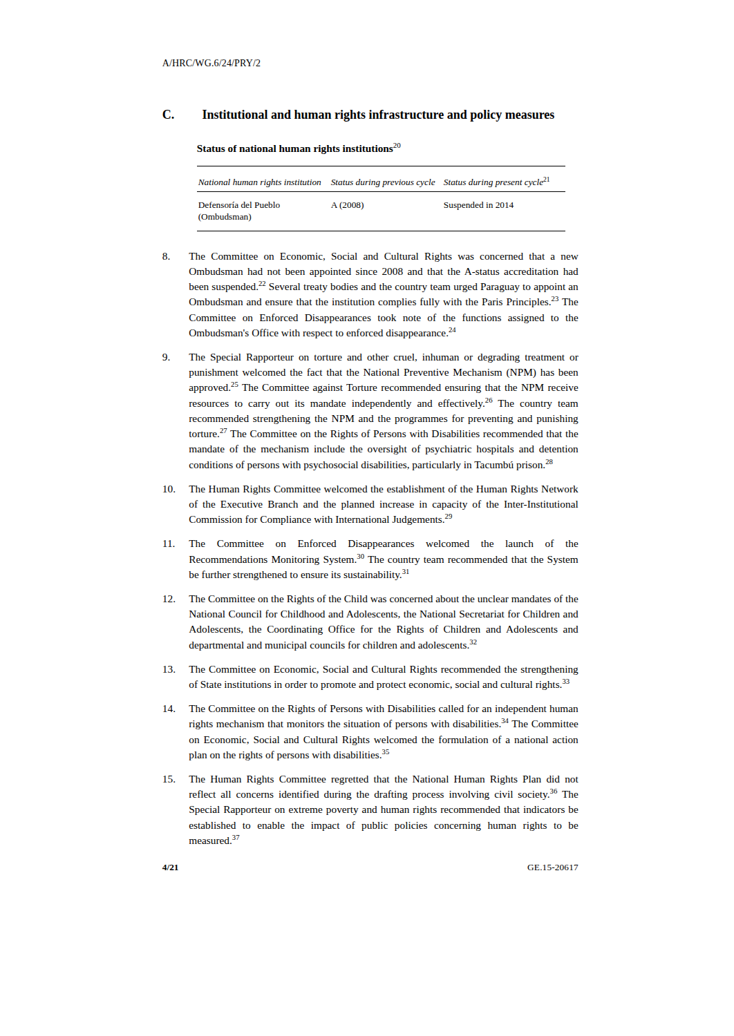A/HRC/WG.6/24/PRY/2
C. Institutional and human rights infrastructure and policy measures
Status of national human rights institutions20
| National human rights institution | Status during previous cycle | Status during present cycle 21 |
| --- | --- | --- |
| Defensoría del Pueblo (Ombudsman) | A (2008) | Suspended in 2014 |
8. The Committee on Economic, Social and Cultural Rights was concerned that a new Ombudsman had not been appointed since 2008 and that the A-status accreditation had been suspended.22 Several treaty bodies and the country team urged Paraguay to appoint an Ombudsman and ensure that the institution complies fully with the Paris Principles.23 The Committee on Enforced Disappearances took note of the functions assigned to the Ombudsman's Office with respect to enforced disappearance.24
9. The Special Rapporteur on torture and other cruel, inhuman or degrading treatment or punishment welcomed the fact that the National Preventive Mechanism (NPM) has been approved.25 The Committee against Torture recommended ensuring that the NPM receive resources to carry out its mandate independently and effectively.26 The country team recommended strengthening the NPM and the programmes for preventing and punishing torture.27 The Committee on the Rights of Persons with Disabilities recommended that the mandate of the mechanism include the oversight of psychiatric hospitals and detention conditions of persons with psychosocial disabilities, particularly in Tacumbú prison.28
10. The Human Rights Committee welcomed the establishment of the Human Rights Network of the Executive Branch and the planned increase in capacity of the Inter-Institutional Commission for Compliance with International Judgements.29
11. The Committee on Enforced Disappearances welcomed the launch of the Recommendations Monitoring System.30 The country team recommended that the System be further strengthened to ensure its sustainability.31
12. The Committee on the Rights of the Child was concerned about the unclear mandates of the National Council for Childhood and Adolescents, the National Secretariat for Children and Adolescents, the Coordinating Office for the Rights of Children and Adolescents and departmental and municipal councils for children and adolescents.32
13. The Committee on Economic, Social and Cultural Rights recommended the strengthening of State institutions in order to promote and protect economic, social and cultural rights.33
14. The Committee on the Rights of Persons with Disabilities called for an independent human rights mechanism that monitors the situation of persons with disabilities.34 The Committee on Economic, Social and Cultural Rights welcomed the formulation of a national action plan on the rights of persons with disabilities.35
15. The Human Rights Committee regretted that the National Human Rights Plan did not reflect all concerns identified during the drafting process involving civil society.36 The Special Rapporteur on extreme poverty and human rights recommended that indicators be established to enable the impact of public policies concerning human rights to be measured.37
4/21 GE.15-20617